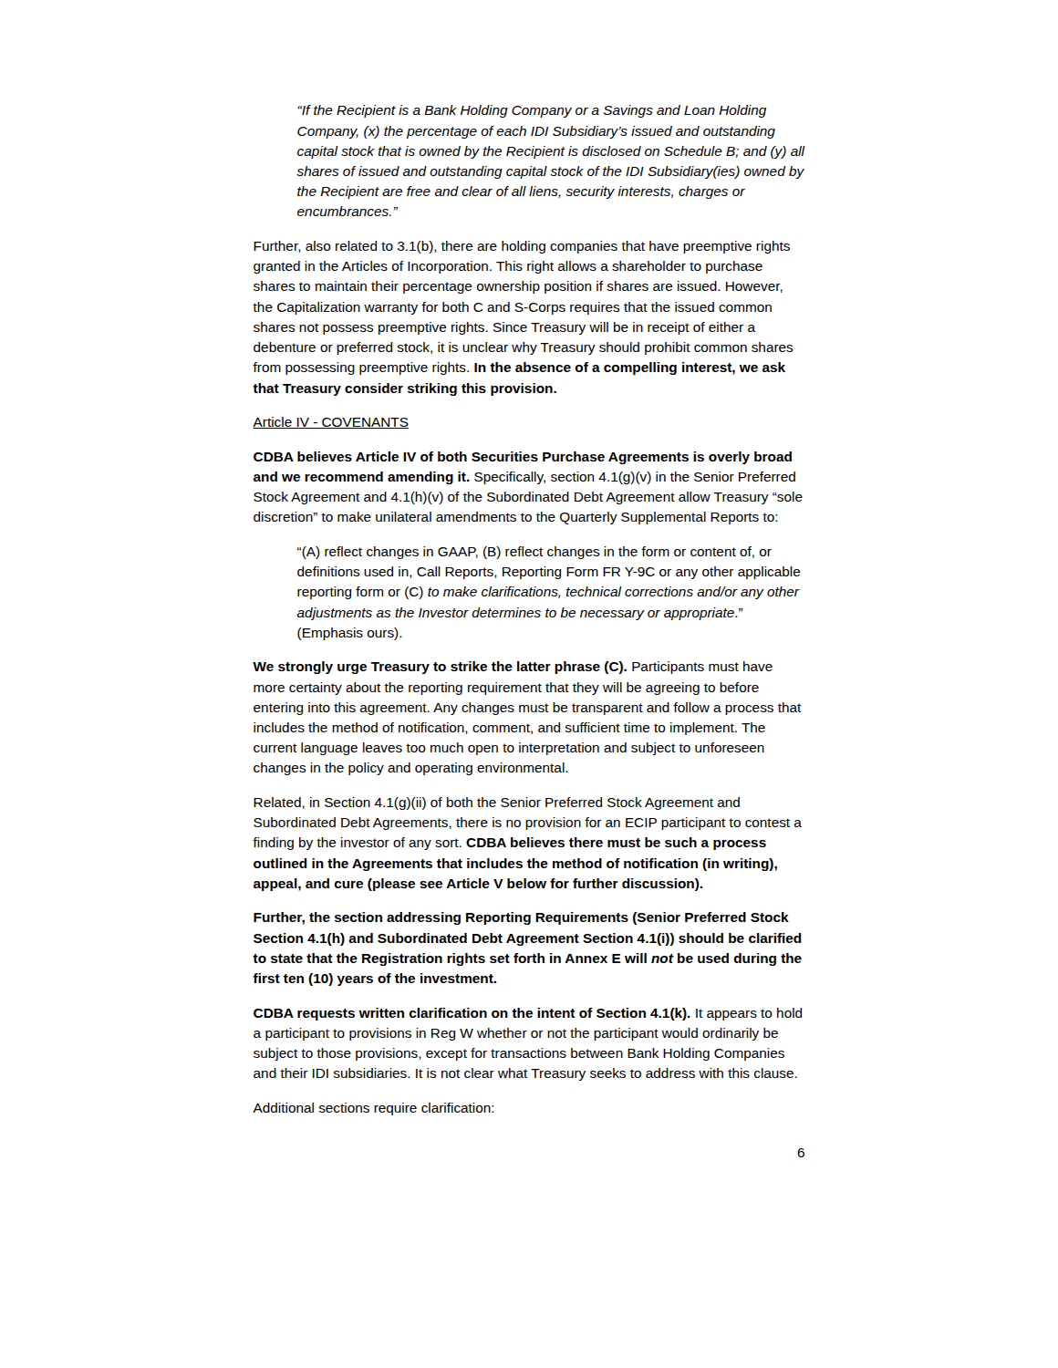“If the Recipient is a Bank Holding Company or a Savings and Loan Holding Company, (x) the percentage of each IDI Subsidiary’s issued and outstanding capital stock that is owned by the Recipient is disclosed on Schedule B; and (y) all shares of issued and outstanding capital stock of the IDI Subsidiary(ies) owned by the Recipient are free and clear of all liens, security interests, charges or encumbrances.”
Further, also related to 3.1(b), there are holding companies that have preemptive rights granted in the Articles of Incorporation. This right allows a shareholder to purchase shares to maintain their percentage ownership position if shares are issued. However, the Capitalization warranty for both C and S-Corps requires that the issued common shares not possess preemptive rights. Since Treasury will be in receipt of either a debenture or preferred stock, it is unclear why Treasury should prohibit common shares from possessing preemptive rights. In the absence of a compelling interest, we ask that Treasury consider striking this provision.
Article IV - COVENANTS
CDBA believes Article IV of both Securities Purchase Agreements is overly broad and we recommend amending it. Specifically, section 4.1(g)(v) in the Senior Preferred Stock Agreement and 4.1(h)(v) of the Subordinated Debt Agreement allow Treasury “sole discretion” to make unilateral amendments to the Quarterly Supplemental Reports to:
“(A) reflect changes in GAAP, (B) reflect changes in the form or content of, or definitions used in, Call Reports, Reporting Form FR Y-9C or any other applicable reporting form or (C) to make clarifications, technical corrections and/or any other adjustments as the Investor determines to be necessary or appropriate.” (Emphasis ours).
We strongly urge Treasury to strike the latter phrase (C). Participants must have more certainty about the reporting requirement that they will be agreeing to before entering into this agreement. Any changes must be transparent and follow a process that includes the method of notification, comment, and sufficient time to implement. The current language leaves too much open to interpretation and subject to unforeseen changes in the policy and operating environmental.
Related, in Section 4.1(g)(ii) of both the Senior Preferred Stock Agreement and Subordinated Debt Agreements, there is no provision for an ECIP participant to contest a finding by the investor of any sort. CDBA believes there must be such a process outlined in the Agreements that includes the method of notification (in writing), appeal, and cure (please see Article V below for further discussion).
Further, the section addressing Reporting Requirements (Senior Preferred Stock Section 4.1(h) and Subordinated Debt Agreement Section 4.1(i)) should be clarified to state that the Registration rights set forth in Annex E will not be used during the first ten (10) years of the investment.
CDBA requests written clarification on the intent of Section 4.1(k). It appears to hold a participant to provisions in Reg W whether or not the participant would ordinarily be subject to those provisions, except for transactions between Bank Holding Companies and their IDI subsidiaries. It is not clear what Treasury seeks to address with this clause.
Additional sections require clarification:
6